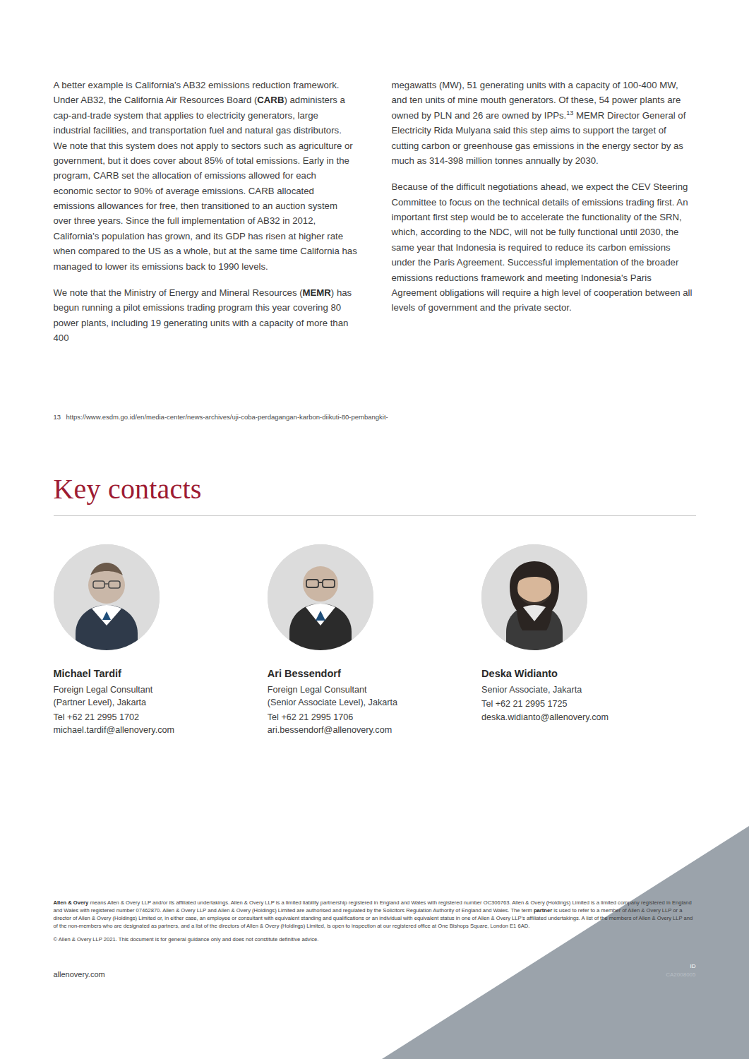A better example is California's AB32 emissions reduction framework. Under AB32, the California Air Resources Board (CARB) administers a cap-and-trade system that applies to electricity generators, large industrial facilities, and transportation fuel and natural gas distributors. We note that this system does not apply to sectors such as agriculture or government, but it does cover about 85% of total emissions. Early in the program, CARB set the allocation of emissions allowed for each economic sector to 90% of average emissions. CARB allocated emissions allowances for free, then transitioned to an auction system over three years. Since the full implementation of AB32 in 2012, California's population has grown, and its GDP has risen at higher rate when compared to the US as a whole, but at the same time California has managed to lower its emissions back to 1990 levels.
We note that the Ministry of Energy and Mineral Resources (MEMR) has begun running a pilot emissions trading program this year covering 80 power plants, including 19 generating units with a capacity of more than 400
megawatts (MW), 51 generating units with a capacity of 100-400 MW, and ten units of mine mouth generators. Of these, 54 power plants are owned by PLN and 26 are owned by IPPs.13 MEMR Director General of Electricity Rida Mulyana said this step aims to support the target of cutting carbon or greenhouse gas emissions in the energy sector by as much as 314-398 million tonnes annually by 2030.
Because of the difficult negotiations ahead, we expect the CEV Steering Committee to focus on the technical details of emissions trading first. An important first step would be to accelerate the functionality of the SRN, which, according to the NDC, will not be fully functional until 2030, the same year that Indonesia is required to reduce its carbon emissions under the Paris Agreement. Successful implementation of the broader emissions reductions framework and meeting Indonesia's Paris Agreement obligations will require a high level of cooperation between all levels of government and the private sector.
13https://www.esdm.go.id/en/media-center/news-archives/uji-coba-perdagangan-karbon-diikuti-80-pembangkit-
Key contacts
Michael Tardif
Foreign Legal Consultant
(Partner Level), Jakarta
Tel +62 21 2995 1702
michael.tardif@allenovery.com
Ari Bessendorf
Foreign Legal Consultant
(Senior Associate Level), Jakarta
Tel +62 21 2995 1706
ari.bessendorf@allenovery.com
Deska Widianto
Senior Associate, Jakarta
Tel +62 21 2995 1725
deska.widianto@allenovery.com
Allen & Overy means Allen & Overy LLP and/or its affiliated undertakings. Allen & Overy LLP is a limited liability partnership registered in England and Wales with registered number OC306763. Allen & Overy (Holdings) Limited is a limited company registered in England and Wales with registered number 07462870. Allen & Overy LLP and Allen & Overy (Holdings) Limited are authorised and regulated by the Solicitors Regulation Authority of England and Wales. The term partner is used to refer to a member of Allen & Overy LLP or a director of Allen & Overy (Holdings) Limited or, in either case, an employee or consultant with equivalent standing and qualifications or an individual with equivalent status in one of Allen & Overy LLP's affiliated undertakings. A list of the members of Allen & Overy LLP and of the non-members who are designated as partners, and a list of the directors of Allen & Overy (Holdings) Limited, is open to inspection at our registered office at One Bishops Square, London E1 6AD.
© Allen & Overy LLP 2021. This document is for general guidance only and does not constitute definitive advice.
allenovery.com
ID
CA2008005